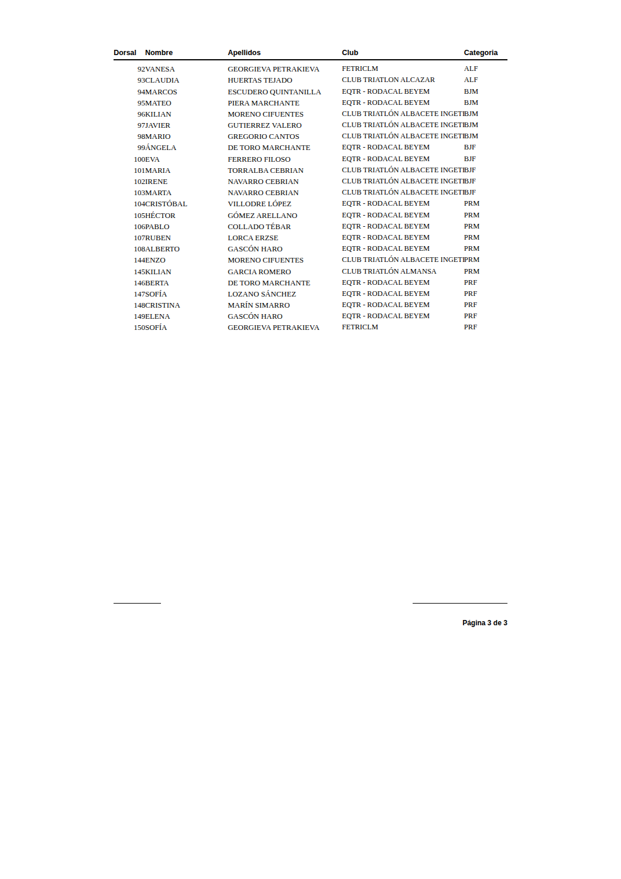| Dorsal | Nombre | Apellidos | Club | Categoria |
| --- | --- | --- | --- | --- |
| 92 | VANESA | GEORGIEVA PETRAKIEVA | FETRICLM | ALF |
| 93 | CLAUDIA | HUERTAS TEJADO | CLUB TRIATLON ALCAZAR | ALF |
| 94 | MARCOS | ESCUDERO QUINTANILLA | EQTR - RODACAL BEYEM | BJM |
| 95 | MATEO | PIERA MARCHANTE | EQTR - RODACAL BEYEM | BJM |
| 96 | KILIAN | MORENO CIFUENTES | CLUB TRIATLÓN ALBACETE INGETEAM | BJM |
| 97 | JAVIER | GUTIERREZ VALERO | CLUB TRIATLÓN ALBACETE INGETEAM | BJM |
| 98 | MARIO | GREGORIO CANTOS | CLUB TRIATLÓN ALBACETE INGETEAM | BJM |
| 99 | ÁNGELA | DE TORO MARCHANTE | EQTR - RODACAL BEYEM | BJF |
| 100 | EVA | FERRERO FILOSO | EQTR - RODACAL BEYEM | BJF |
| 101 | MARIA | TORRALBA CEBRIAN | CLUB TRIATLÓN ALBACETE INGETEAM | BJF |
| 102 | IRENE | NAVARRO CEBRIAN | CLUB TRIATLÓN ALBACETE INGETEAM | BJF |
| 103 | MARTA | NAVARRO CEBRIAN | CLUB TRIATLÓN ALBACETE INGETEAM | BJF |
| 104 | CRISTÓBAL | VILLODRE LÓPEZ | EQTR - RODACAL BEYEM | PRM |
| 105 | HÉCTOR | GÓMEZ ARELLANO | EQTR - RODACAL BEYEM | PRM |
| 106 | PABLO | COLLADO TÉBAR | EQTR - RODACAL BEYEM | PRM |
| 107 | RUBEN | LORCA ERZSE | EQTR - RODACAL BEYEM | PRM |
| 108 | ALBERTO | GASCÓN HARO | EQTR - RODACAL BEYEM | PRM |
| 144 | ENZO | MORENO CIFUENTES | CLUB TRIATLÓN ALBACETE INGETEAM | PRM |
| 145 | KILIAN | GARCIA ROMERO | CLUB TRIATLÓN ALMANSA | PRM |
| 146 | BERTA | DE TORO MARCHANTE | EQTR - RODACAL BEYEM | PRF |
| 147 | SOFÍA | LOZANO SÁNCHEZ | EQTR - RODACAL BEYEM | PRF |
| 148 | CRISTINA | MARÍN SIMARRO | EQTR - RODACAL BEYEM | PRF |
| 149 | ELENA | GASCÓN HARO | EQTR - RODACAL BEYEM | PRF |
| 150 | SOFÍA | GEORGIEVA PETRAKIEVA | FETRICLM | PRF |
Página 3 de 3